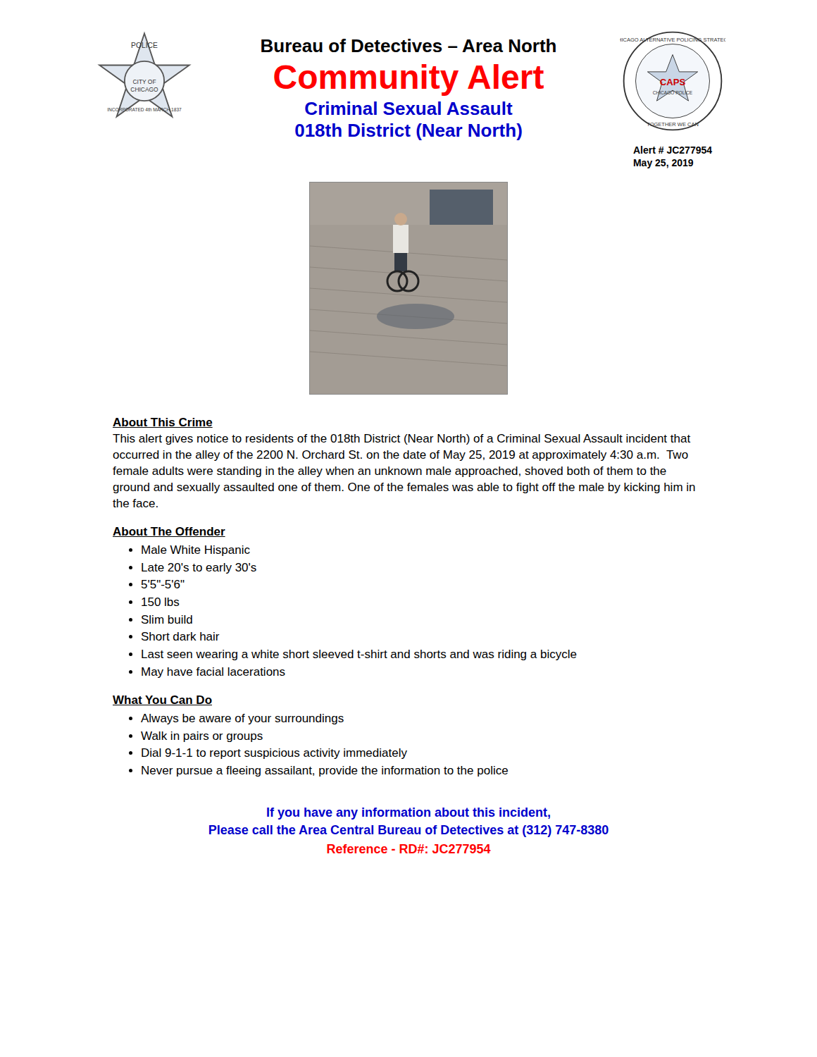Bureau of Detectives – Area North
Community Alert
Criminal Sexual Assault
018th District (Near North)
Alert # JC277954
May 25, 2019
About This Crime
This alert gives notice to residents of the 018th District (Near North) of a Criminal Sexual Assault incident that occurred in the alley of the 2200 N. Orchard St. on the date of May 25, 2019 at approximately 4:30 a.m. Two female adults were standing in the alley when an unknown male approached, shoved both of them to the ground and sexually assaulted one of them. One of the females was able to fight off the male by kicking him in the face.
About The Offender
Male White Hispanic
Late 20's to early 30's
5'5"-5'6"
150 lbs
Slim build
Short dark hair
Last seen wearing a white short sleeved t-shirt and shorts and was riding a bicycle
May have facial lacerations
What You Can Do
Always be aware of your surroundings
Walk in pairs or groups
Dial 9-1-1 to report suspicious activity immediately
Never pursue a fleeing assailant, provide the information to the police
If you have any information about this incident,
Please call the Area Central Bureau of Detectives at (312) 747-8380
Reference - RD#: JC277954